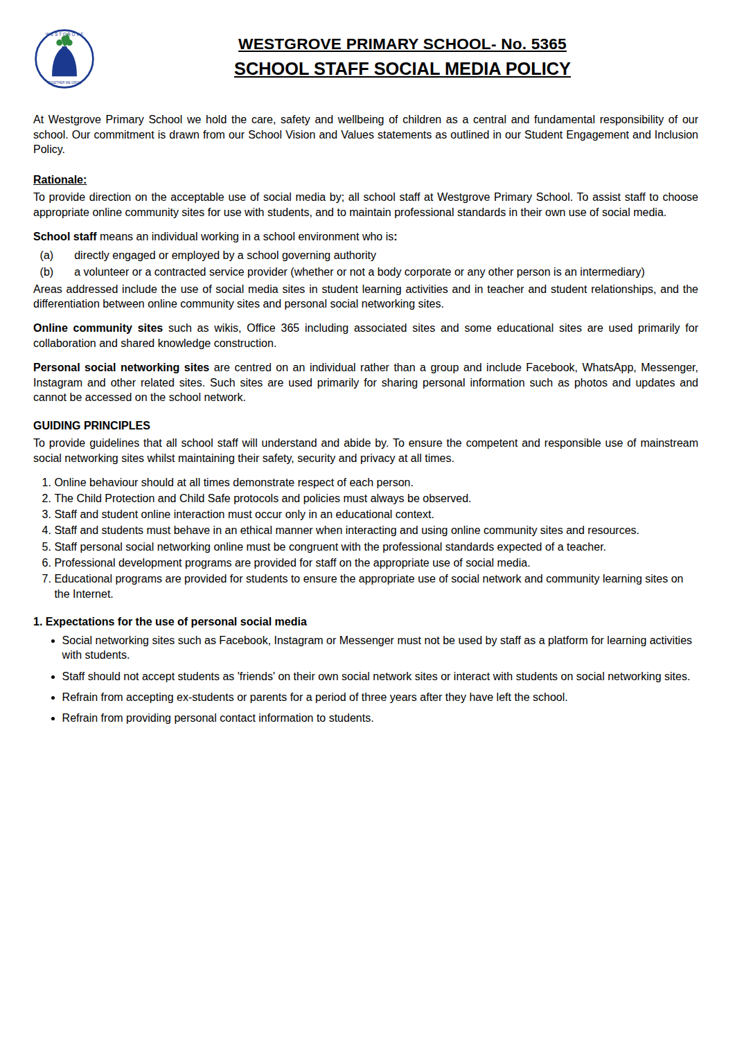W E S T G R O V E TOGETHER WE GROW
WESTGROVE PRIMARY SCHOOL- No. 5365
SCHOOL STAFF SOCIAL MEDIA POLICY
At Westgrove Primary School we hold the care, safety and wellbeing of children as a central and fundamental responsibility of our school. Our commitment is drawn from our School Vision and Values statements as outlined in our Student Engagement and Inclusion Policy.
Rationale:
To provide direction on the acceptable use of social media by; all school staff at Westgrove Primary School. To assist staff to choose appropriate online community sites for use with students, and to maintain professional standards in their own use of social media.
School staff means an individual working in a school environment who is:
(a) directly engaged or employed by a school governing authority
(b) a volunteer or a contracted service provider (whether or not a body corporate or any other person is an intermediary)
Areas addressed include the use of social media sites in student learning activities and in teacher and student relationships, and the differentiation between online community sites and personal social networking sites.
Online community sites such as wikis, Office 365 including associated sites and some educational sites are used primarily for collaboration and shared knowledge construction.
Personal social networking sites are centred on an individual rather than a group and include Facebook, WhatsApp, Messenger, Instagram and other related sites. Such sites are used primarily for sharing personal information such as photos and updates and cannot be accessed on the school network.
GUIDING PRINCIPLES
To provide guidelines that all school staff will understand and abide by. To ensure the competent and responsible use of mainstream social networking sites whilst maintaining their safety, security and privacy at all times.
Online behaviour should at all times demonstrate respect of each person.
The Child Protection and Child Safe protocols and policies must always be observed.
Staff and student online interaction must occur only in an educational context.
Staff and students must behave in an ethical manner when interacting and using online community sites and resources.
Staff personal social networking online must be congruent with the professional standards expected of a teacher.
Professional development programs are provided for staff on the appropriate use of social media.
Educational programs are provided for students to ensure the appropriate use of social network and community learning sites on the Internet.
1. Expectations for the use of personal social media
Social networking sites such as Facebook, Instagram or Messenger must not be used by staff as a platform for learning activities with students.
Staff should not accept students as 'friends' on their own social network sites or interact with students on social networking sites.
Refrain from accepting ex-students or parents for a period of three years after they have left the school.
Refrain from providing personal contact information to students.